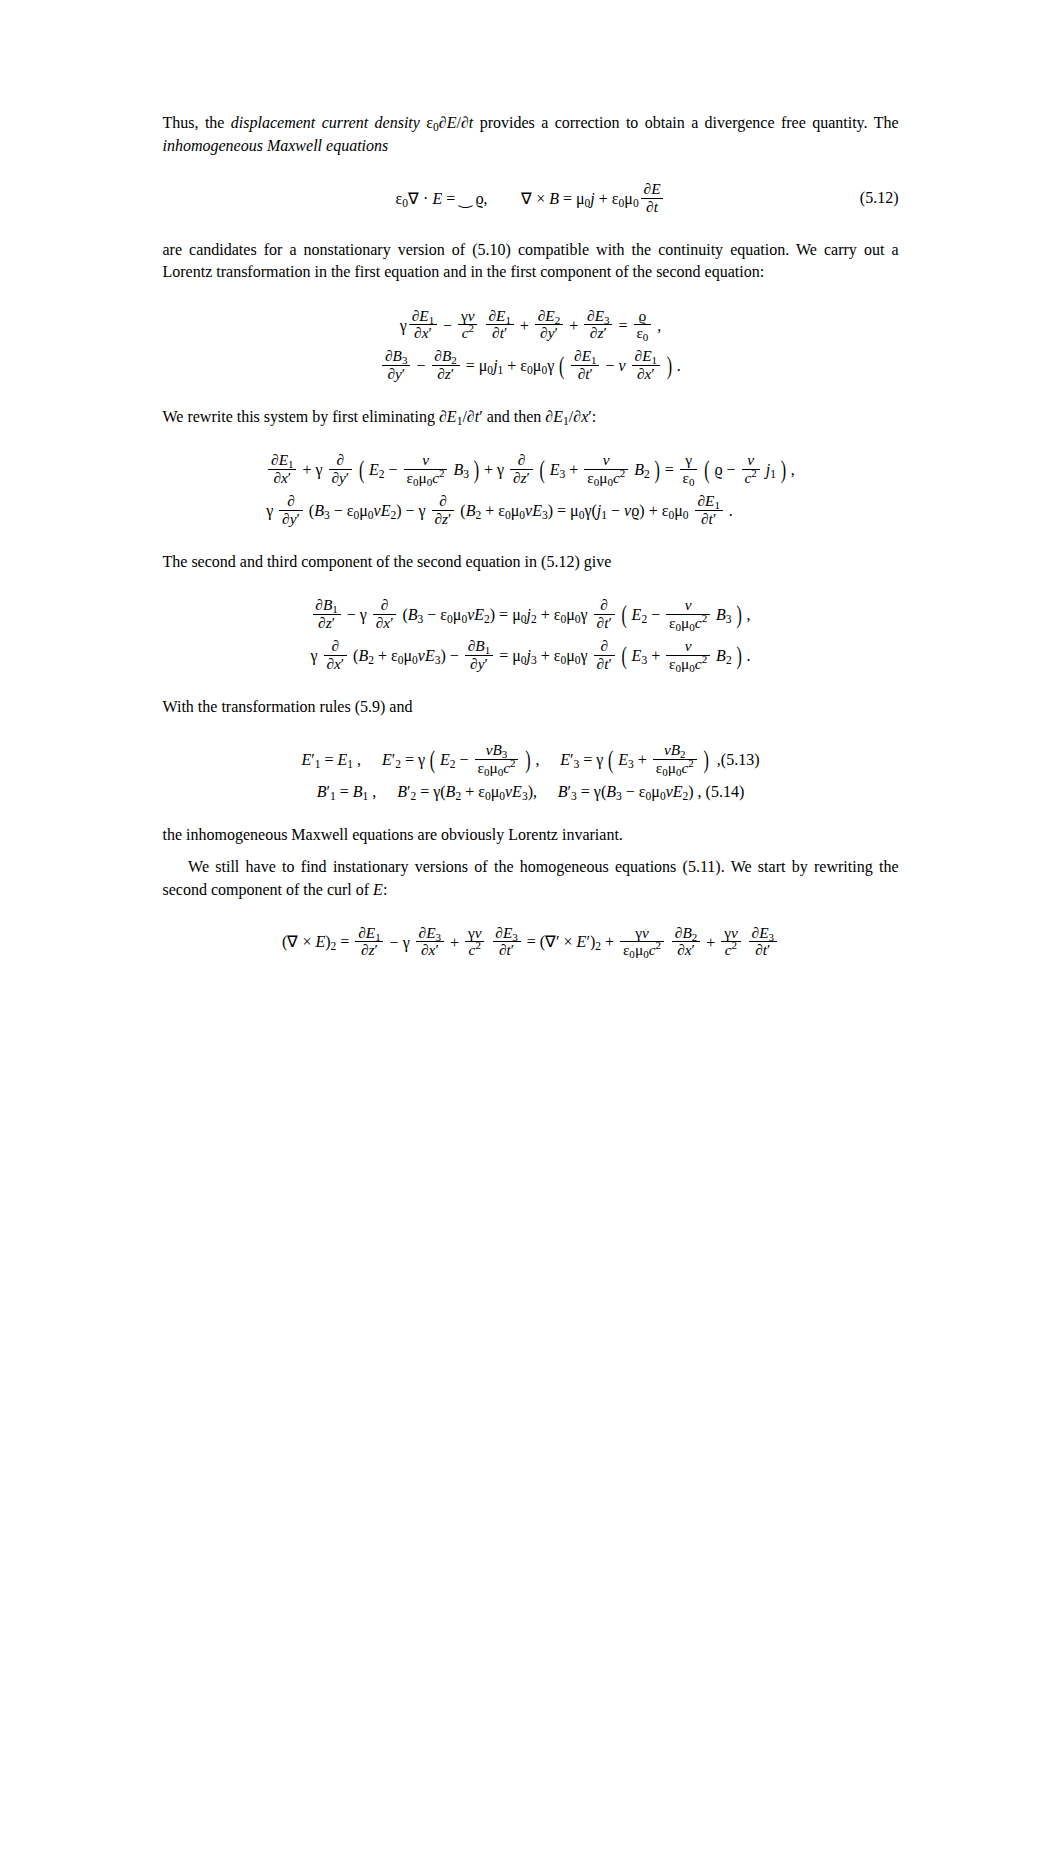Thus, the displacement current density ε0∂E/∂t provides a correction to obtain a divergence free quantity. The inhomogeneous Maxwell equations
ε0∇ · E = ‿ ϱ, ∇ × B = μ0j + ε0μ0∂E∂t
(5.12)
are candidates for a nonstationary version of (5.10) compatible with the continuity equation. We carry out a Lorentz transformation in the first equation and in the first component of the second equation:
γ∂E1∂x′ − γv c2 ∂E1∂t′ + ∂E2∂y′ + ∂E3∂z′ = ϱε0 ,
∂B3∂y′ − ∂B2∂z′ = μ0j1 + ε0μ0γ ( ∂E1∂t′ − v ∂E1∂x′ ) .
We rewrite this system by first eliminating ∂E1/∂t′ and then ∂E1/∂x′:
∂E1∂x′ + γ ∂∂y′ ( E2 − vε0μ0c2 B3 ) + γ ∂∂z′ ( E3 + vε0μ0c2 B2 ) = γε0 ( ϱ − vc2 j1 ) ,
γ ∂∂y′ (B3 − ε0μ0vE2) − γ ∂∂z′ (B2 + ε0μ0vE3) = μ0γ(j1 − vϱ) + ε0μ0 ∂E1∂t′ .
The second and third component of the second equation in (5.12) give
∂B1∂z′ − γ ∂∂x′ (B3 − ε0μ0vE2) = μ0j2 + ε0μ0γ ∂∂t′ ( E2 − vε0μ0c2 B3 ) ,
γ ∂∂x′ (B2 + ε0μ0vE3) − ∂B1∂y′ = μ0j3 + ε0μ0γ ∂∂t′ ( E3 + vε0μ0c2 B2 ) .
With the transformation rules (5.9) and
E′1 = E1 , E′2 = γ ( E2 − vB3 ε0μ0c2 ) , E′3 = γ ( E3 + vB2 ε0μ0c2 )  ,(5.13)
B′1 = B1 , B′2 = γ(B2 + ε0μ0vE3), B′3 = γ(B3 − ε0μ0vE2) , (5.14)
the inhomogeneous Maxwell equations are obviously Lorentz invariant.
We still have to find instationary versions of the homogeneous equations (5.11). We start by rewriting the second component of the curl of E:
(∇ × E)2 = ∂E1∂z′ − γ ∂E3∂x′ + γv c2 ∂E3∂t′ = (∇′ × E′)2 + γv ε0μ0c2 ∂B2∂x′ + γv c2 ∂E3∂t′
28